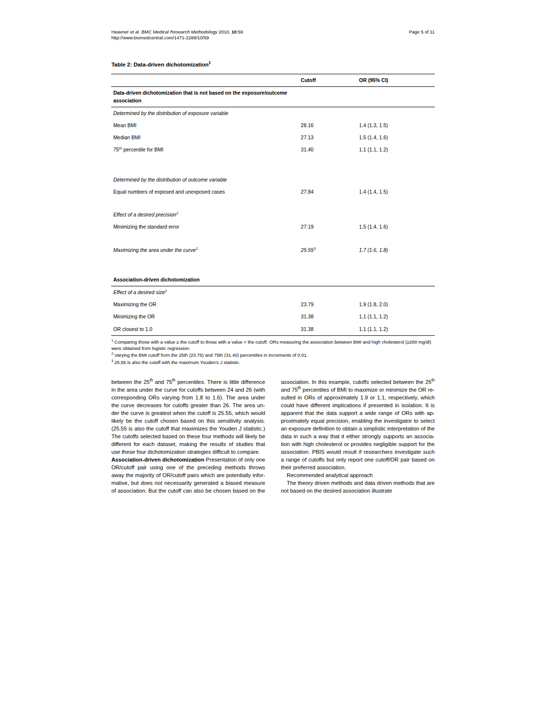Heavner et al. BMC Medical Research Methodology 2010, 10:59
http://www.biomedcentral.com/1471-2288/10/59
Page 5 of 11
Table 2: Data-driven dichotomization1
| | Cutoff | OR (95% CI) |
| --- | --- | --- |
| Data-driven dichotomization that is not based on the exposure/outcome association | | |
| Determined by the distribution of exposure variable | | |
| Mean BMI | 28.16 | 1.4 (1.3, 1.5) |
| Median BMI | 27.13 | 1.5 (1.4, 1.6) |
| 75 th percentile for BMI | 31.40 | 1.1 (1.1, 1.2) |
| Determined by the distribution of outcome variable | | |
| Equal numbers of exposed and unexposed cases | 27.84 | 1.4 (1.4, 1.5) |
| Effect of a desired precision 2 | | |
| Minimizing the standard error | 27.19 | 1.5 (1.4, 1.6) |
| Maximizing the area under the curve 2 | 25.55 3 | 1.7 (1.6, 1.8) |
| Association-driven dichotomization | | |
| Effect of a desired size 2 | | |
| Maximizing the OR | 23.79 | 1.9 (1.8, 2.0) |
| Minimizing the OR | 31.38 | 1.1 (1.1, 1.2) |
| OR closest to 1.0 | 31.38 | 1.1 (1.1, 1.2) |
1 Comparing those with a value ≥ the cutoff to those with a value < the cutoff. ORs measuring the association between BMI and high cholesterol (≥200 mg/dl) were obtained from logistic regression.
2 Varying the BMI cutoff from the 25th (23.75) and 75th (31.40) percentiles in increments of 0.01.
3 25.55 is also the cutoff with the maximum Youden's J statistic.
between the 25th and 75th percentiles. There is little difference in the area under the curve for cutoffs between 24 and 26 (with corresponding ORs varying from 1.8 to 1.6). The area under the curve decreases for cutoffs greater than 26. The area under the curve is greatest when the cutoff is 25.55, which would likely be the cutoff chosen based on this sensitivity analysis. (25.55 is also the cutoff that maximizes the Youden J statistic.) The cutoffs selected based on these four methods will likely be different for each dataset, making the results of studies that use these four dichotomization strategies difficult to compare.
Association-driven dichotomization Presentation of only one OR/cutoff pair using one of the preceding methods throws away the majority of OR/cutoff pairs which are potentially informative, but does not necessarily generated a biased measure of association. But the cutoff can also be chosen based on the association. In this example, cutoffs selected between the 25th and 75th percentiles of BMI to maximize or minimize the OR resulted in ORs of approximately 1.9 or 1.1, respectively, which could have different implications if presented in isolation. It is apparent that the data support a wide range of ORs with approximately equal precision, enabling the investigator to select an exposure definition to obtain a simplistic interpretation of the data in such a way that it either strongly supports an association with high cholesterol or provides negligible support for the association. PBIS would result if researchers investigate such a range of cutoffs but only report one cutoff/OR pair based on their preferred association.
Recommended analytical approach
The theory driven methods and data driven methods that are not based on the desired association illustrate